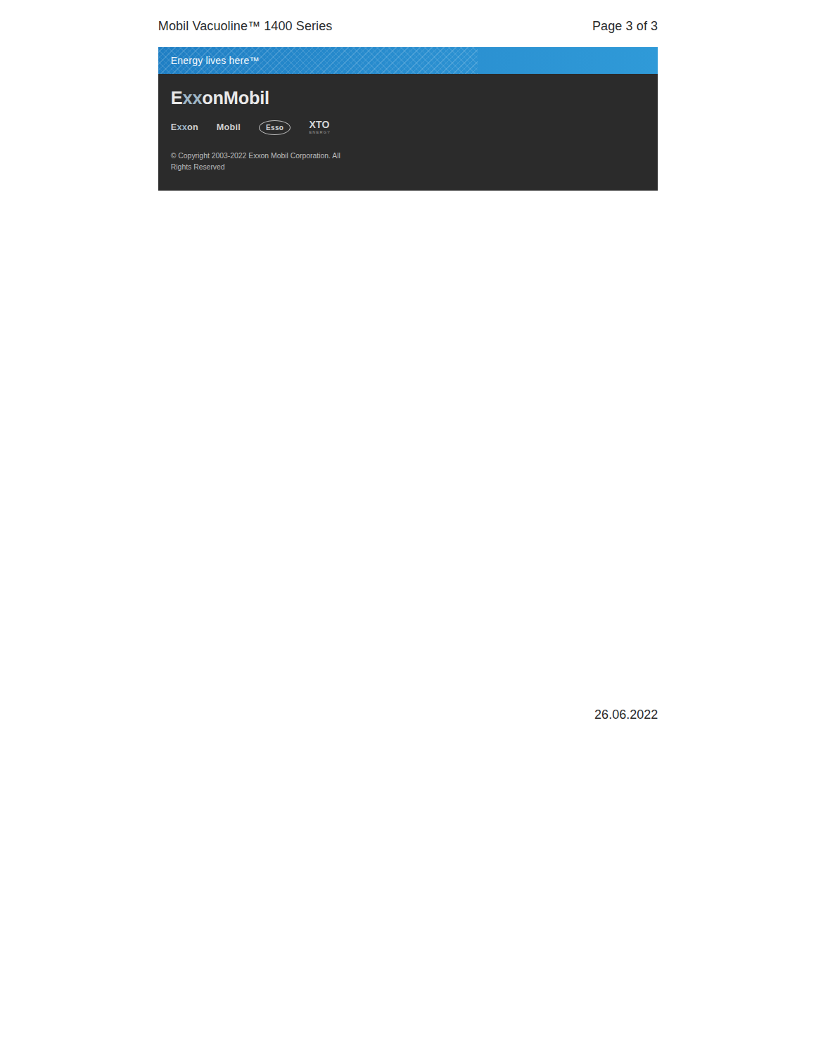Mobil Vacuoline™ 1400 Series
Page 3 of 3
Energy lives here™
ExxonMobil
Exxon Mobil Esso XTO ENERGY
© Copyright 2003-2022 Exxon Mobil Corporation. All Rights Reserved
26.06.2022